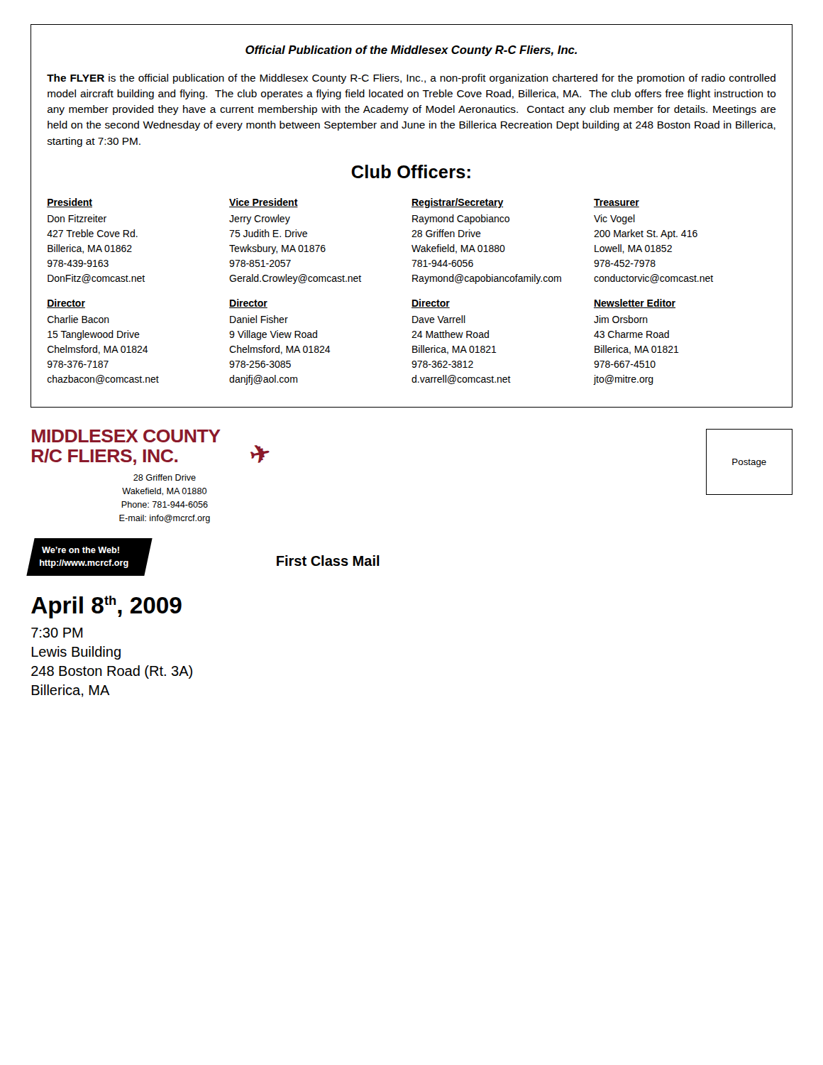Official Publication of the Middlesex County R-C Fliers, Inc.
The FLYER is the official publication of the Middlesex County R-C Fliers, Inc., a non-profit organization chartered for the promotion of radio controlled model aircraft building and flying. The club operates a flying field located on Treble Cove Road, Billerica, MA. The club offers free flight instruction to any member provided they have a current membership with the Academy of Model Aeronautics. Contact any club member for details. Meetings are held on the second Wednesday of every month between September and June in the Billerica Recreation Dept building at 248 Boston Road in Billerica, starting at 7:30 PM.
Club Officers:
| President Don Fitzreiter 427 Treble Cove Rd. Billerica, MA 01862 978-439-9163 DonFitz@comcast.net | Vice President Jerry Crowley 75 Judith E. Drive Tewksbury, MA 01876 978-851-2057 Gerald.Crowley@comcast.net | Registrar/Secretary Raymond Capobianco 28 Griffen Drive Wakefield, MA 01880 781-944-6056 Raymond@capobiancofamily.com | Treasurer Vic Vogel 200 Market St. Apt. 416 Lowell, MA 01852 978-452-7978 conductorvic@comcast.net |
| Director Charlie Bacon 15 Tanglewood Drive Chelmsford, MA 01824 978-376-7187 chazbacon@comcast.net | Director Daniel Fisher 9 Village View Road Chelmsford, MA 01824 978-256-3085 danjfj@aol.com | Director Dave Varrell 24 Matthew Road Billerica, MA 01821 978-362-3812 d.varrell@comcast.net | Newsletter Editor Jim Orsborn 43 Charme Road Billerica, MA 01821 978-667-4510 jto@mitre.org |
Postage
MIDDLESEX COUNTY R/C FLIERS, INC. ✈
28 Griffen Drive
Wakefield, MA 01880
Phone: 781-944-6056
E-mail: info@mcrcf.org
We’re on the Web! http://www.mcrcf.org
First Class Mail
April 8th, 2009 7:30 PM
Lewis Building
248 Boston Road (Rt. 3A)
Billerica, MA